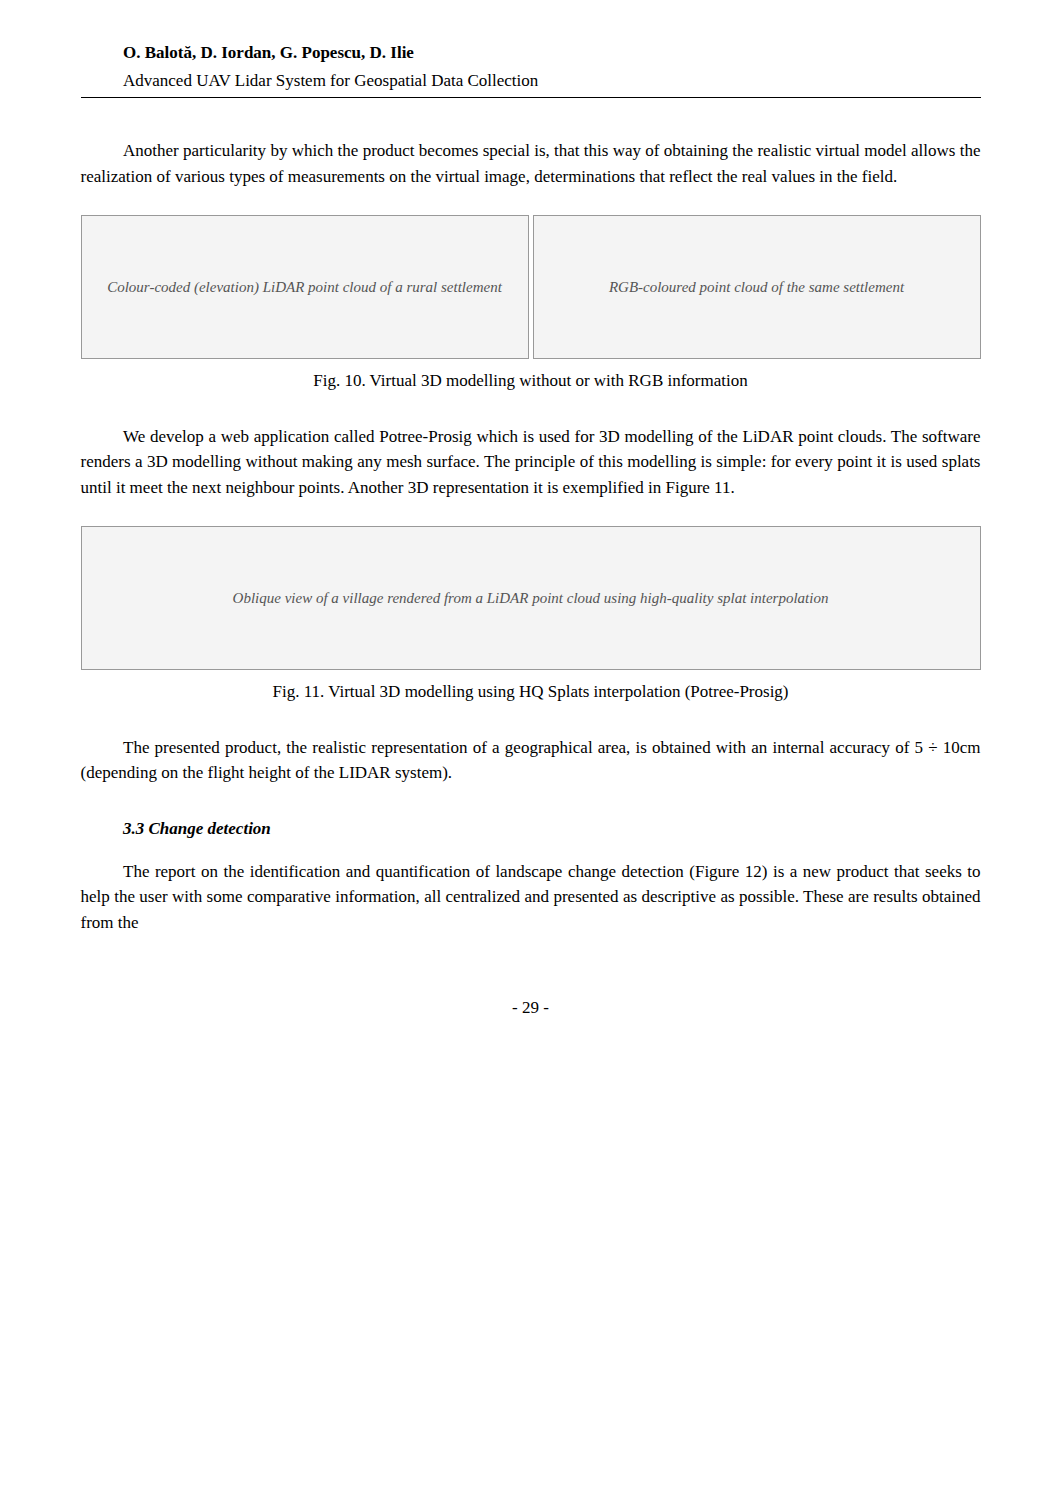O. Balotă, D. Iordan, G. Popescu, D. Ilie
Advanced UAV Lidar System for Geospatial Data Collection
Another particularity by which the product becomes special is, that this way of obtaining the realistic virtual model allows the realization of various types of measurements on the virtual image, determinations that reflect the real values in the field.
Colour-coded (elevation) LiDAR point cloud of a rural settlement
RGB-coloured point cloud of the same settlement
Fig. 10. Virtual 3D modelling without or with RGB information
We develop a web application called Potree-Prosig which is used for 3D modelling of the LiDAR point clouds. The software renders a 3D modelling without making any mesh surface. The principle of this modelling is simple: for every point it is used splats until it meet the next neighbour points. Another 3D representation it is exemplified in Figure 11.
Oblique view of a village rendered from a LiDAR point cloud using high-quality splat interpolation
Fig. 11. Virtual 3D modelling using HQ Splats interpolation (Potree-Prosig)
The presented product, the realistic representation of a geographical area, is obtained with an internal accuracy of 5 ÷ 10cm (depending on the flight height of the LIDAR system).
3.3 Change detection
The report on the identification and quantification of landscape change detection (Figure 12) is a new product that seeks to help the user with some comparative information, all centralized and presented as descriptive as possible. These are results obtained from the
- 29 -